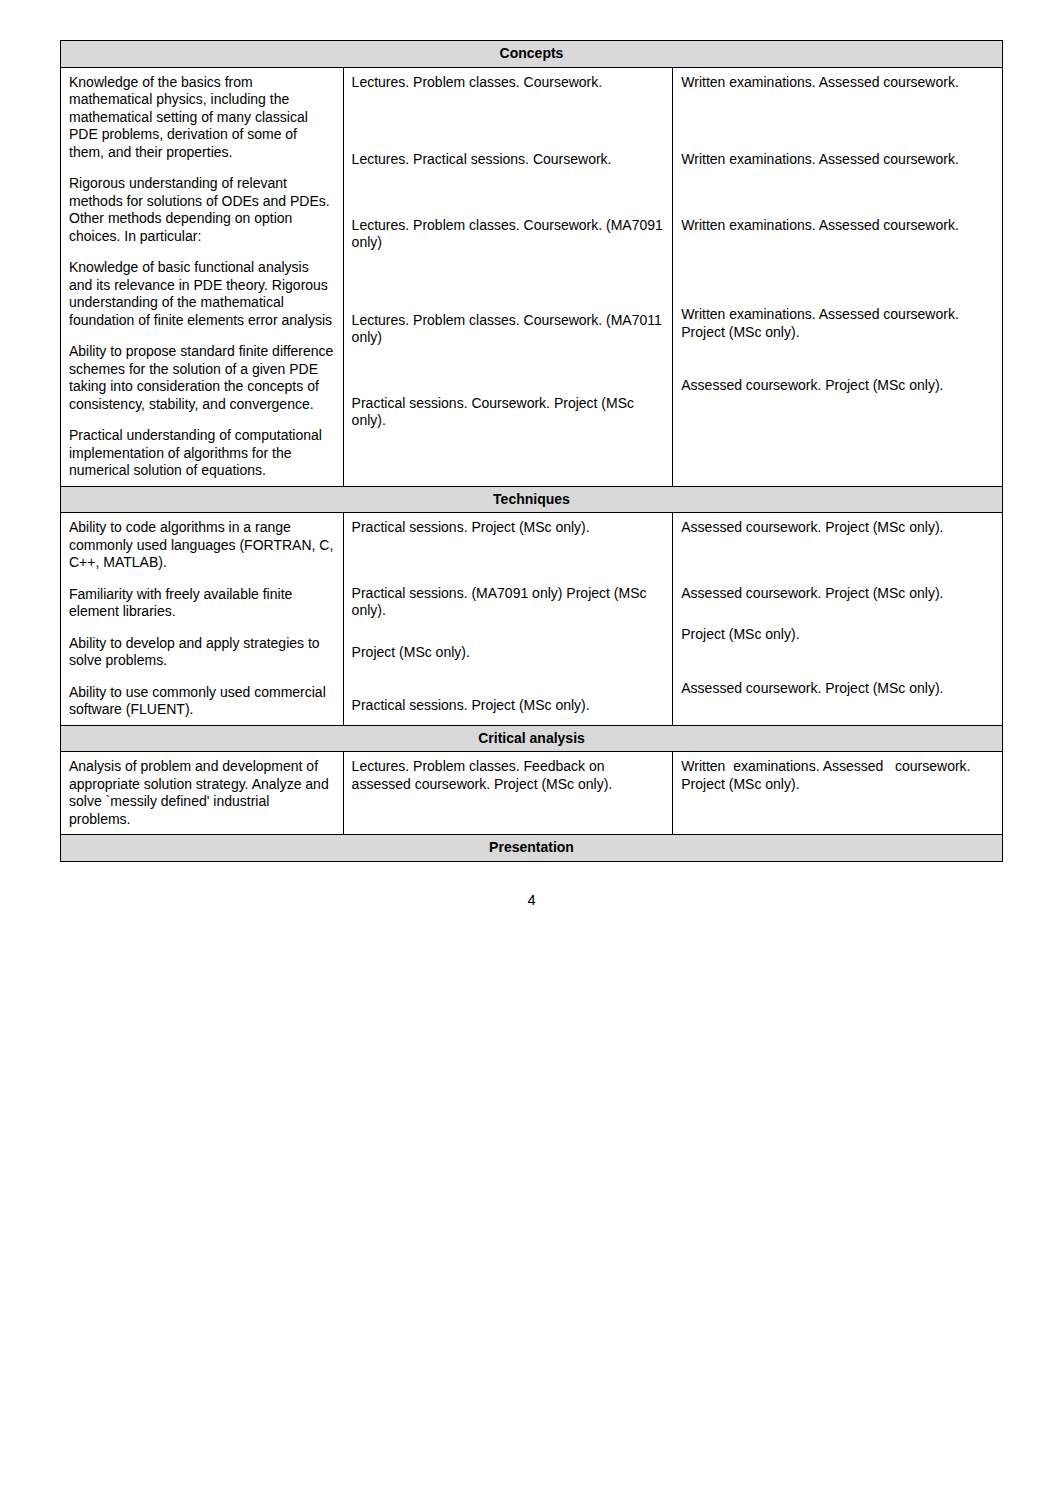| Concepts |
| Knowledge of the basics from mathematical physics, including the mathematical setting of many classical PDE problems, derivation of some of them, and their properties. Rigorous understanding of relevant methods for solutions of ODEs and PDEs. Other methods depending on option choices. In particular: Knowledge of basic functional analysis and its relevance in PDE theory. Rigorous understanding of the mathematical foundation of finite elements error analysis Ability to propose standard finite difference schemes for the solution of a given PDE taking into consideration the concepts of consistency, stability, and convergence. Practical understanding of computational implementation of algorithms for the numerical solution of equations. | Lectures. Problem classes. Coursework. Lectures. Practical sessions. Coursework. Lectures. Problem classes. Coursework. (MA7091 only) Lectures. Problem classes. Coursework. (MA7011 only) Practical sessions. Coursework. Project (MSc only). | Written examinations. Assessed coursework. Written examinations. Assessed coursework. Written examinations. Assessed coursework. Written examinations. Assessed coursework. Project (MSc only). Assessed coursework. Project (MSc only). |
| Techniques |
| Ability to code algorithms in a range commonly used languages (FORTRAN, C, C++, MATLAB). Familiarity with freely available finite element libraries. Ability to develop and apply strategies to solve problems. Ability to use commonly used commercial software (FLUENT). | Practical sessions. Project (MSc only). Practical sessions. (MA7091 only) Project (MSc only). Project (MSc only). Practical sessions. Project (MSc only). | Assessed coursework. Project (MSc only). Assessed coursework. Project (MSc only). Project (MSc only). Assessed coursework. Project (MSc only). |
| Critical analysis |
| Analysis of problem and development of appropriate solution strategy. Analyze and solve `messily defined' industrial problems. | Lectures. Problem classes. Feedback on assessed coursework. Project (MSc only). | Written examinations. Assessed coursework. Project (MSc only). |
| Presentation |
4